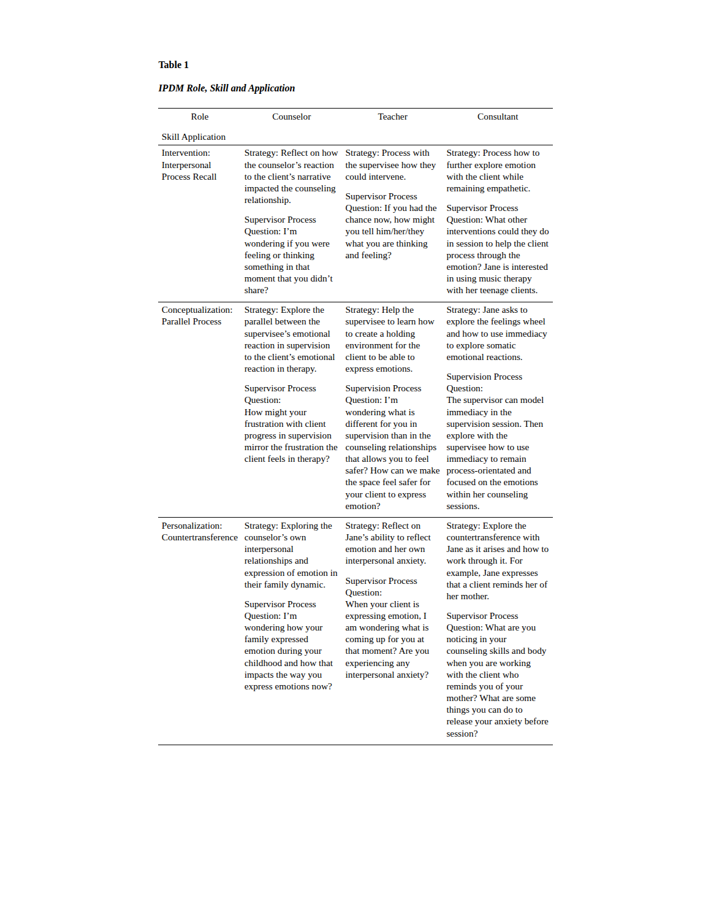Table 1
IPDM Role, Skill and Application
| Role | Counselor | Teacher | Consultant |
| --- | --- | --- | --- |
| Skill Application |
| Intervention: Interpersonal Process Recall | Strategy: Reflect on how the counselor’s reaction to the client’s narrative impacted the counseling relationship. Supervisor Process Question: I’m wondering if you were feeling or thinking something in that moment that you didn’t share? | Strategy: Process with the supervisee how they could intervene. Supervisor Process Question: If you had the chance now, how might you tell him/her/they what you are thinking and feeling? | Strategy: Process how to further explore emotion with the client while remaining empathetic. Supervisor Process Question: What other interventions could they do in session to help the client process through the emotion? Jane is interested in using music therapy with her teenage clients. |
| Conceptualization: Parallel Process | Strategy: Explore the parallel between the supervisee’s emotional reaction in supervision to the client’s emotional reaction in therapy. Supervisor Process Question: How might your frustration with client progress in supervision mirror the frustration the client feels in therapy? | Strategy: Help the supervisee to learn how to create a holding environment for the client to be able to express emotions. Supervision Process Question: I’m wondering what is different for you in supervision than in the counseling relationships that allows you to feel safer? How can we make the space feel safer for your client to express emotion? | Strategy: Jane asks to explore the feelings wheel and how to use immediacy to explore somatic emotional reactions. Supervision Process Question: The supervisor can model immediacy in the supervision session. Then explore with the supervisee how to use immediacy to remain process-orientated and focused on the emotions within her counseling sessions. |
| Personalization: Countertransference | Strategy: Exploring the counselor’s own interpersonal relationships and expression of emotion in their family dynamic. Supervisor Process Question: I’m wondering how your family expressed emotion during your childhood and how that impacts the way you express emotions now? | Strategy: Reflect on Jane’s ability to reflect emotion and her own interpersonal anxiety. Supervisor Process Question: When your client is expressing emotion, I am wondering what is coming up for you at that moment? Are you experiencing any interpersonal anxiety? | Strategy: Explore the countertransference with Jane as it arises and how to work through it. For example, Jane expresses that a client reminds her of her mother. Supervisor Process Question: What are you noticing in your counseling skills and body when you are working with the client who reminds you of your mother? What are some things you can do to release your anxiety before session? |